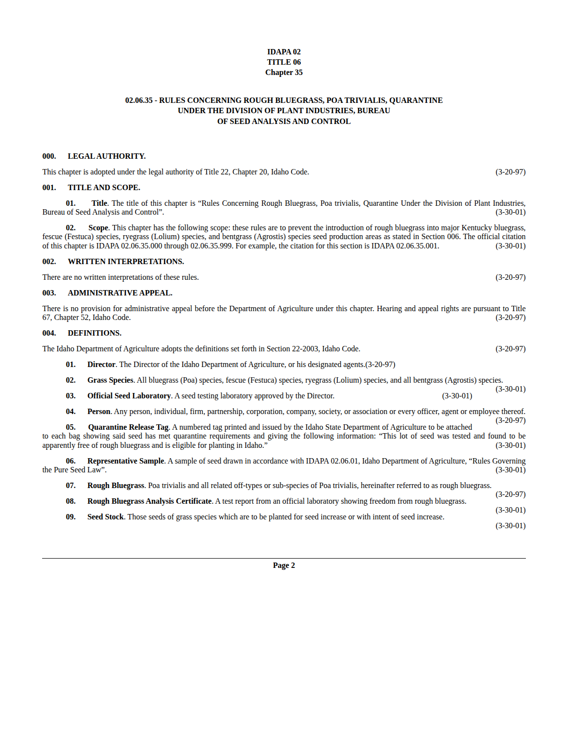IDAPA 02
TITLE 06
Chapter 35
02.06.35 - RULES CONCERNING ROUGH BLUEGRASS, POA TRIVIALIS, QUARANTINE
UNDER THE DIVISION OF PLANT INDUSTRIES, BUREAU
OF SEED ANALYSIS AND CONTROL
000. LEGAL AUTHORITY.
This chapter is adopted under the legal authority of Title 22, Chapter 20, Idaho Code.(3-20-97)
001. TITLE AND SCOPE.
01. Title. The title of this chapter is “Rules Concerning Rough Bluegrass, Poa trivialis, Quarantine Under the Division of Plant Industries, Bureau of Seed Analysis and Control”.(3-30-01)
02. Scope. This chapter has the following scope: these rules are to prevent the introduction of rough bluegrass into major Kentucky bluegrass, fescue (Festuca) species, ryegrass (Lolium) species, and bentgrass (Agrostis) species seed production areas as stated in Section 006. The official citation of this chapter is IDAPA 02.06.35.000 through 02.06.35.999. For example, the citation for this section is IDAPA 02.06.35.001.(3-30-01)
002. WRITTEN INTERPRETATIONS.
There are no written interpretations of these rules.(3-20-97)
003. ADMINISTRATIVE APPEAL.
There is no provision for administrative appeal before the Department of Agriculture under this chapter. Hearing and appeal rights are pursuant to Title 67, Chapter 52, Idaho Code.(3-20-97)
004. DEFINITIONS.
The Idaho Department of Agriculture adopts the definitions set forth in Section 22-2003, Idaho Code.(3-20-97)
01. Director. The Director of the Idaho Department of Agriculture, or his designated agents.(3-20-97)
02. Grass Species. All bluegrass (Poa) species, fescue (Festuca) species, ryegrass (Lolium) species, and all bentgrass (Agrostis) species.(3-30-01)
03. Official Seed Laboratory. A seed testing laboratory approved by the Director.(3-30-01)
04. Person. Any person, individual, firm, partnership, corporation, company, society, or association or every officer, agent or employee thereof.(3-20-97)
05. Quarantine Release Tag. A numbered tag printed and issued by the Idaho State Department of Agriculture to be attached to each bag showing said seed has met quarantine requirements and giving the following information: “This lot of seed was tested and found to be apparently free of rough bluegrass and is eligible for planting in Idaho.”(3-30-01)
06. Representative Sample. A sample of seed drawn in accordance with IDAPA 02.06.01, Idaho Department of Agriculture, “Rules Governing the Pure Seed Law”.(3-30-01)
07. Rough Bluegrass. Poa trivialis and all related off-types or sub-species of Poa trivialis, hereinafter referred to as rough bluegrass.(3-20-97)
08. Rough Bluegrass Analysis Certificate. A test report from an official laboratory showing freedom from rough bluegrass.(3-30-01)
09. Seed Stock. Those seeds of grass species which are to be planted for seed increase or with intent of seed increase.(3-30-01)
Page 2